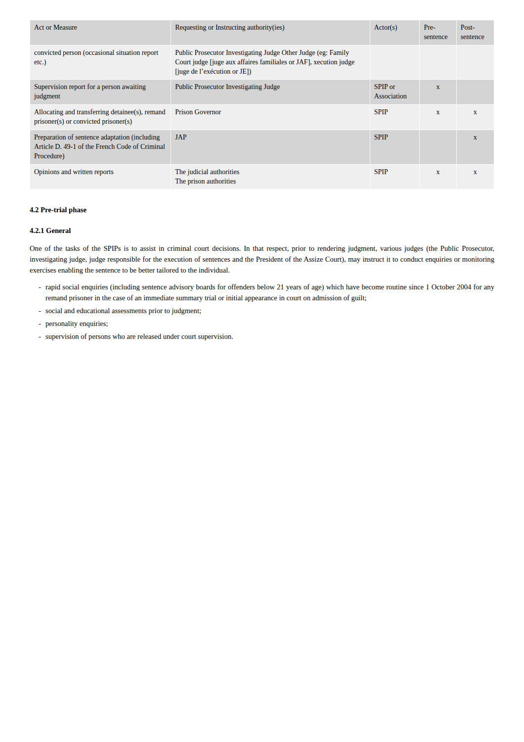| Act or Measure | Requesting or Instructing authority(ies) | Actor(s) | Pre-sentence | Post-sentence |
| convicted person (occasional situation report etc.) | Public Prosecutor Investigating Judge Other Judge (eg: Family Court judge [juge aux affaires familiales or JAF], xecution judge [juge de l’exécution or JE]) | | | |
| Supervision report for a person awaiting judgment | Public Prosecutor Investigating Judge | SPIP or Association | x | |
| Allocating and transferring detainee(s), remand prisoner(s) or convicted prisoner(s) | Prison Governor | SPIP | x | x |
| Preparation of sentence adaptation (including Article D. 49-1 of the French Code of Criminal Procedure) | JAP | SPIP | | x |
| Opinions and written reports | The judicial authorities The prison authorities | SPIP | x | x |
4.2 Pre-trial phase
4.2.1 General
One of the tasks of the SPIPs is to assist in criminal court decisions. In that respect, prior to rendering judgment, various judges (the Public Prosecutor, investigating judge, judge responsible for the execution of sentences and the President of the Assize Court), may instruct it to conduct enquiries or monitoring exercises enabling the sentence to be better tailored to the individual.
rapid social enquiries (including sentence advisory boards for offenders below 21 years of age) which have become routine since 1 October 2004 for any remand prisoner in the case of an immediate summary trial or initial appearance in court on admission of guilt;
social and educational assessments prior to judgment;
personality enquiries;
supervision of persons who are released under court supervision.